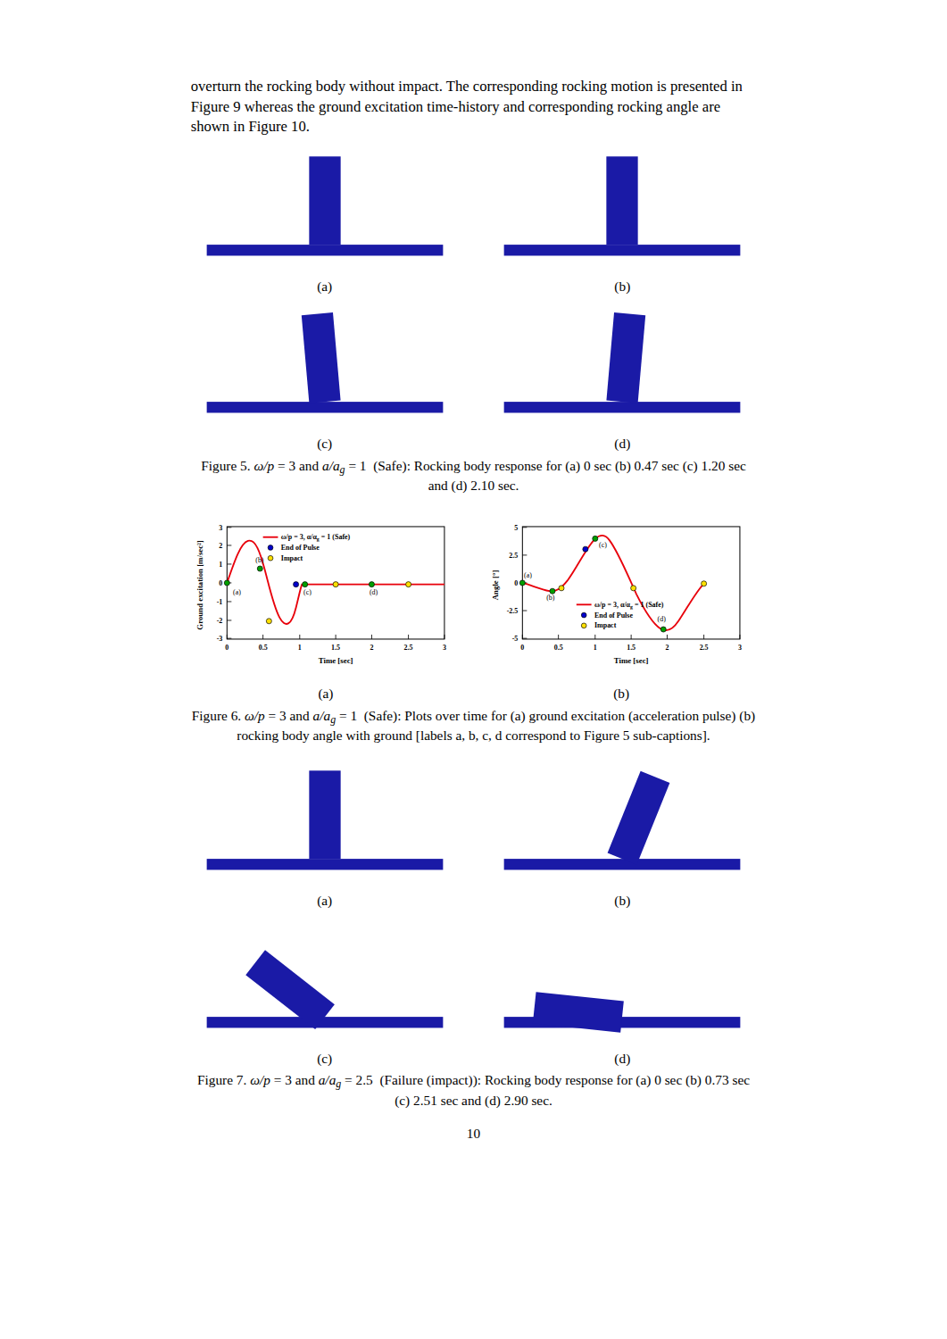overturn the rocking body without impact. The corresponding rocking motion is presented in Figure 9 whereas the ground excitation time-history and corresponding rocking angle are shown in Figure 10.
(a)
(b)
(c)
(d)
Figure 5. ω/p = 3 and a/ag = 1 (Safe): Rocking body response for (a) 0 sec (b) 0.47 sec (c) 1.20 sec and (d) 2.10 sec.
3 2 1 0 -1 -2 -3 0 0.5 1 1.5 2 2.5 3 Time [sec] Ground excitation [m/sec²] (a) (b) (c) (d) ω/p = 3, α/αg = 1 (Safe) End of Pulse Impact
(a)
5 2.5 0 -2.5 -5 0 0.5 1 1.5 2 2.5 3 Time [sec] Angle [°] (a) (b) (c) (d) ω/p = 3, α/αg = 1 (Safe) End of Pulse Impact
(b)
Figure 6. ω/p = 3 and a/ag = 1 (Safe): Plots over time for (a) ground excitation (acceleration pulse) (b) rocking body angle with ground [labels a, b, c, d correspond to Figure 5 sub-captions].
(a)
(b)
(c)
(d)
Figure 7. ω/p = 3 and a/ag = 2.5 (Failure (impact)): Rocking body response for (a) 0 sec (b) 0.73 sec (c) 2.51 sec and (d) 2.90 sec.
10